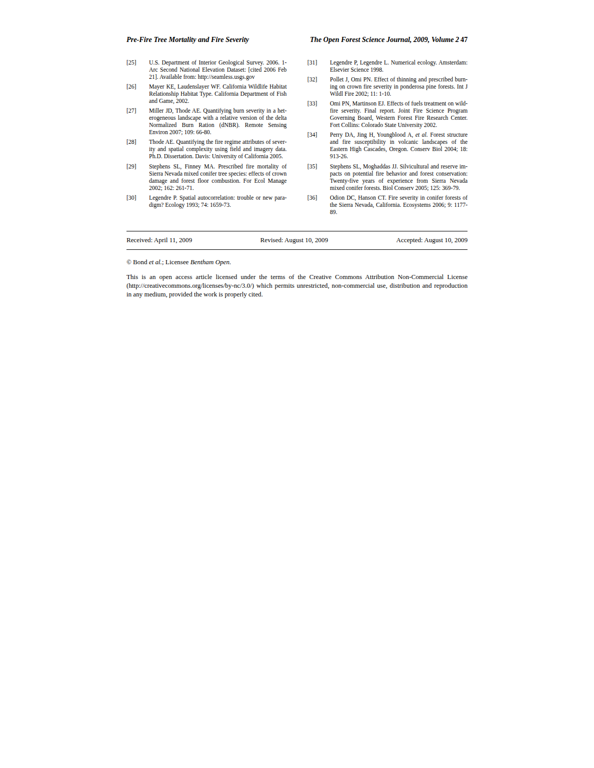Pre-Fire Tree Mortality and Fire Severity
The Open Forest Science Journal, 2009, Volume 247
[25]
U.S. Department of Interior Geological Survey. 2006. 1-Arc Second National Elevation Dataset: [cited 2006 Feb 21]. Available from: http://seamless.usgs.gov
[26]
Mayer KE, Laudenslayer WF. California Wildlife Habitat Relationship Habitat Type. California Department of Fish and Game, 2002.
[27]
Miller JD, Thode AE. Quantifying burn severity in a heterogeneous landscape with a relative version of the delta Normalized Burn Ration (dNBR). Remote Sensing Environ 2007; 109: 66-80.
[28]
Thode AE. Quantifying the fire regime attributes of severity and spatial complexity using field and imagery data. Ph.D. Dissertation. Davis: University of California 2005.
[29]
Stephens SL, Finney MA. Prescribed fire mortality of Sierra Nevada mixed conifer tree species: effects of crown damage and forest floor combustion. For Ecol Manage 2002; 162: 261-71.
[30]
Legendre P. Spatial autocorrelation: trouble or new paradigm? Ecology 1993; 74: 1659-73.
[31]
Legendre P, Legendre L. Numerical ecology. Amsterdam: Elsevier Science 1998.
[32]
Pollet J, Omi PN. Effect of thinning and prescribed burning on crown fire severity in ponderosa pine forests. Int J Wildl Fire 2002; 11: 1-10.
[33]
Omi PN, Martinson EJ. Effects of fuels treatment on wildfire severity. Final report. Joint Fire Science Program Governing Board, Western Forest Fire Research Center. Fort Collins: Colorado State University 2002.
[34]
Perry DA, Jing H, Youngblood A, et al. Forest structure and fire susceptibility in volcanic landscapes of the Eastern High Cascades, Oregon. Conserv Biol 2004; 18: 913-26.
[35]
Stephens SL, Moghaddas JJ. Silvicultural and reserve impacts on potential fire behavior and forest conservation: Twenty-five years of experience from Sierra Nevada mixed conifer forests. Biol Conserv 2005; 125: 369-79.
[36]
Odion DC, Hanson CT. Fire severity in conifer forests of the Sierra Nevada, California. Ecosystems 2006; 9: 1177-89.
Received: April 11, 2009
Revised: August 10, 2009
Accepted: August 10, 2009
© Bond et al.; Licensee Bentham Open.
This is an open access article licensed under the terms of the Creative Commons Attribution Non-Commercial License (http://creativecommons.org/licenses/by-nc/3.0/) which permits unrestricted, non-commercial use, distribution and reproduction in any medium, provided the work is properly cited.